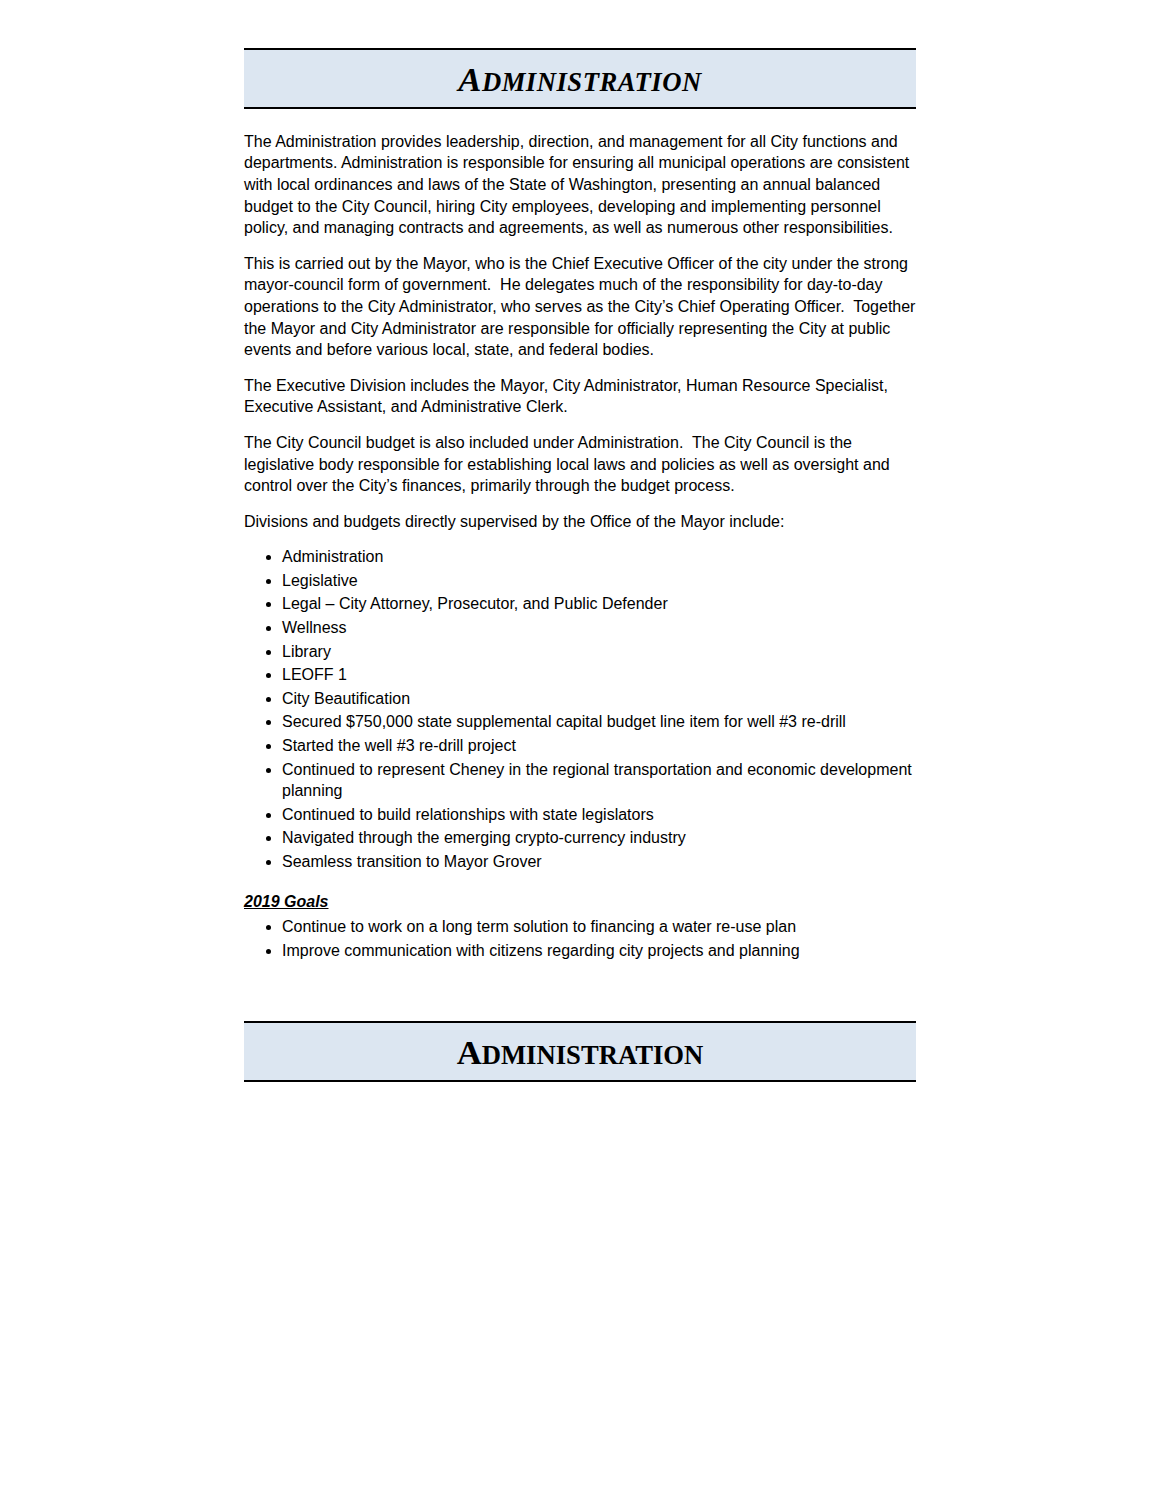ADMINISTRATION
The Administration provides leadership, direction, and management for all City functions and departments. Administration is responsible for ensuring all municipal operations are consistent with local ordinances and laws of the State of Washington, presenting an annual balanced budget to the City Council, hiring City employees, developing and implementing personnel policy, and managing contracts and agreements, as well as numerous other responsibilities.
This is carried out by the Mayor, who is the Chief Executive Officer of the city under the strong mayor-council form of government. He delegates much of the responsibility for day-to-day operations to the City Administrator, who serves as the City’s Chief Operating Officer. Together the Mayor and City Administrator are responsible for officially representing the City at public events and before various local, state, and federal bodies.
The Executive Division includes the Mayor, City Administrator, Human Resource Specialist, Executive Assistant, and Administrative Clerk.
The City Council budget is also included under Administration. The City Council is the legislative body responsible for establishing local laws and policies as well as oversight and control over the City’s finances, primarily through the budget process.
Divisions and budgets directly supervised by the Office of the Mayor include:
Administration
Legislative
Legal – City Attorney, Prosecutor, and Public Defender
Wellness
Library
LEOFF 1
City Beautification
Secured $750,000 state supplemental capital budget line item for well #3 re-drill
Started the well #3 re-drill project
Continued to represent Cheney in the regional transportation and economic development planning
Continued to build relationships with state legislators
Navigated through the emerging crypto-currency industry
Seamless transition to Mayor Grover
2019 Goals
Continue to work on a long term solution to financing a water re-use plan
Improve communication with citizens regarding city projects and planning
ADMINISTRATION